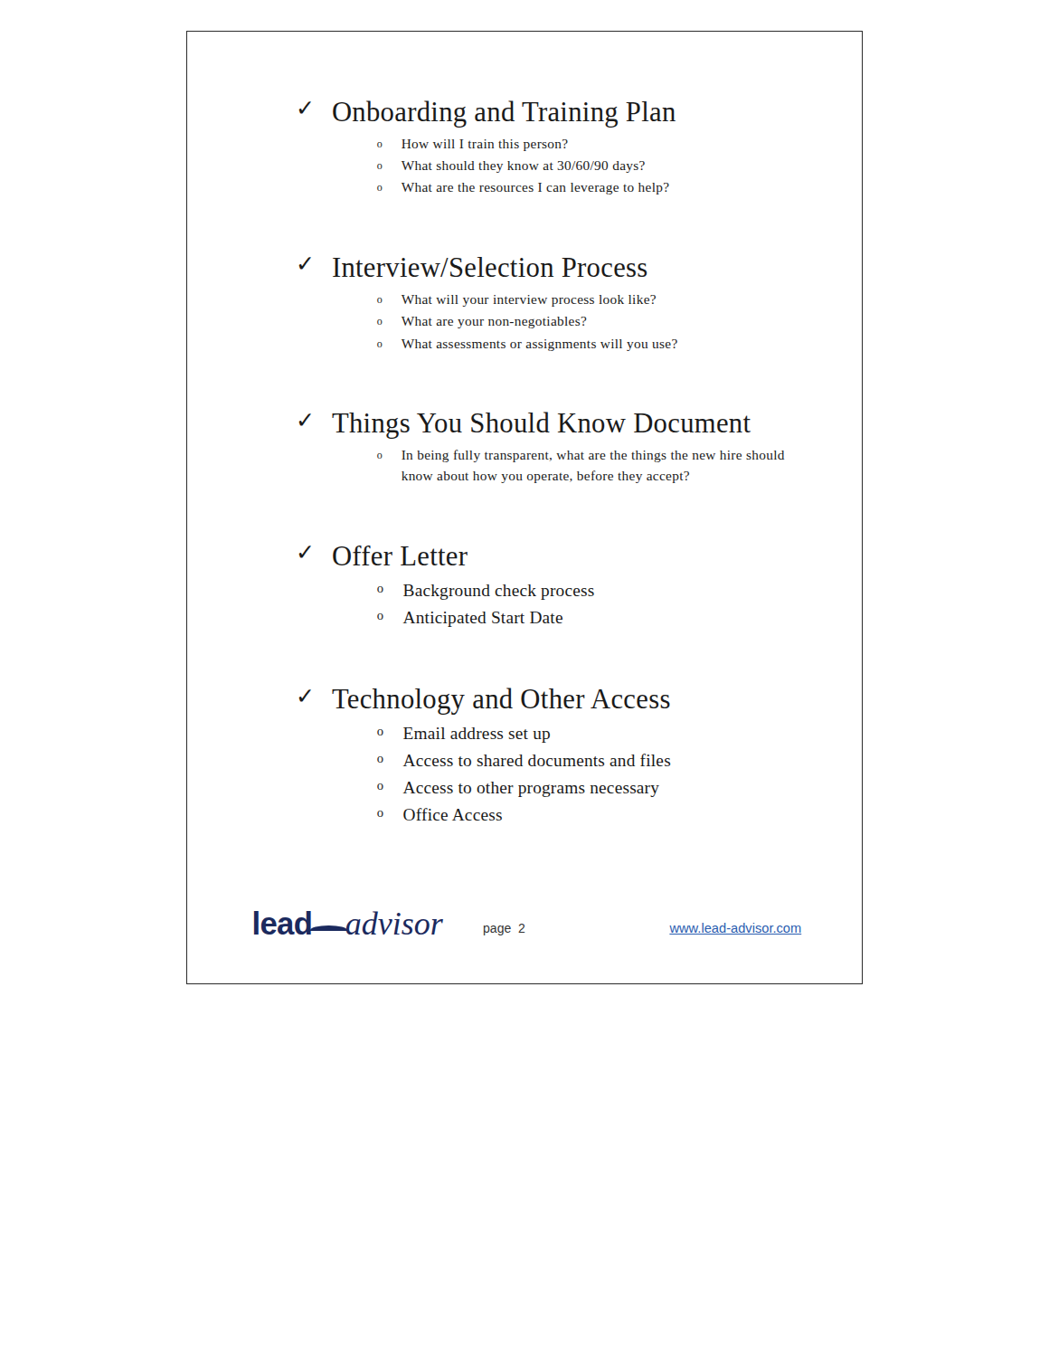Onboarding and Training Plan
How will I train this person?
What should they know at 30/60/90 days?
What are the resources I can leverage to help?
Interview/Selection Process
What will your interview process look like?
What are your non-negotiables?
What assessments or assignments will you use?
Things You Should Know Document
In being fully transparent, what are the things the new hire should know about how you operate, before they accept?
Offer Letter
Background check process
Anticipated Start Date
Technology and Other Access
Email address set up
Access to shared documents and files
Access to other programs necessary
Office Access
lead advisor
page 2
www.lead-advisor.com